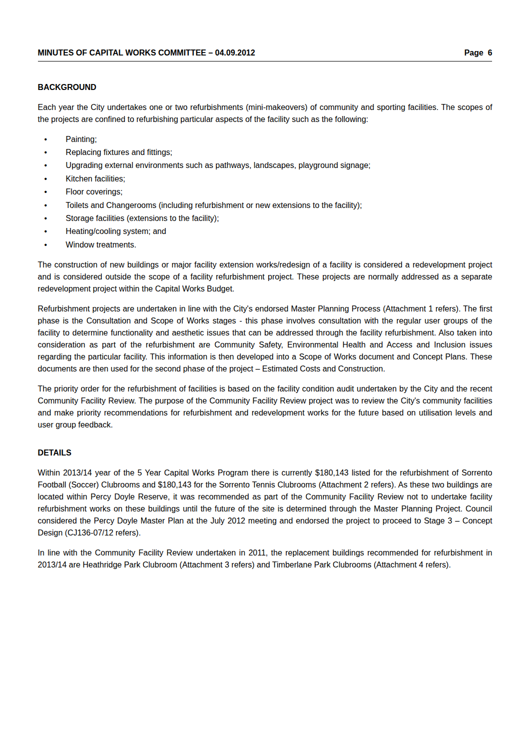MINUTES OF CAPITAL WORKS COMMITTEE – 04.09.2012 Page 6
BACKGROUND
Each year the City undertakes one or two refurbishments (mini-makeovers) of community and sporting facilities. The scopes of the projects are confined to refurbishing particular aspects of the facility such as the following:
Painting;
Replacing fixtures and fittings;
Upgrading external environments such as pathways, landscapes, playground signage;
Kitchen facilities;
Floor coverings;
Toilets and Changerooms (including refurbishment or new extensions to the facility);
Storage facilities (extensions to the facility);
Heating/cooling system; and
Window treatments.
The construction of new buildings or major facility extension works/redesign of a facility is considered a redevelopment project and is considered outside the scope of a facility refurbishment project. These projects are normally addressed as a separate redevelopment project within the Capital Works Budget.
Refurbishment projects are undertaken in line with the City's endorsed Master Planning Process (Attachment 1 refers). The first phase is the Consultation and Scope of Works stages - this phase involves consultation with the regular user groups of the facility to determine functionality and aesthetic issues that can be addressed through the facility refurbishment. Also taken into consideration as part of the refurbishment are Community Safety, Environmental Health and Access and Inclusion issues regarding the particular facility. This information is then developed into a Scope of Works document and Concept Plans. These documents are then used for the second phase of the project – Estimated Costs and Construction.
The priority order for the refurbishment of facilities is based on the facility condition audit undertaken by the City and the recent Community Facility Review. The purpose of the Community Facility Review project was to review the City's community facilities and make priority recommendations for refurbishment and redevelopment works for the future based on utilisation levels and user group feedback.
DETAILS
Within 2013/14 year of the 5 Year Capital Works Program there is currently $180,143 listed for the refurbishment of Sorrento Football (Soccer) Clubrooms and $180,143 for the Sorrento Tennis Clubrooms (Attachment 2 refers). As these two buildings are located within Percy Doyle Reserve, it was recommended as part of the Community Facility Review not to undertake facility refurbishment works on these buildings until the future of the site is determined through the Master Planning Project. Council considered the Percy Doyle Master Plan at the July 2012 meeting and endorsed the project to proceed to Stage 3 – Concept Design (CJ136-07/12 refers).
In line with the Community Facility Review undertaken in 2011, the replacement buildings recommended for refurbishment in 2013/14 are Heathridge Park Clubroom (Attachment 3 refers) and Timberlane Park Clubrooms (Attachment 4 refers).